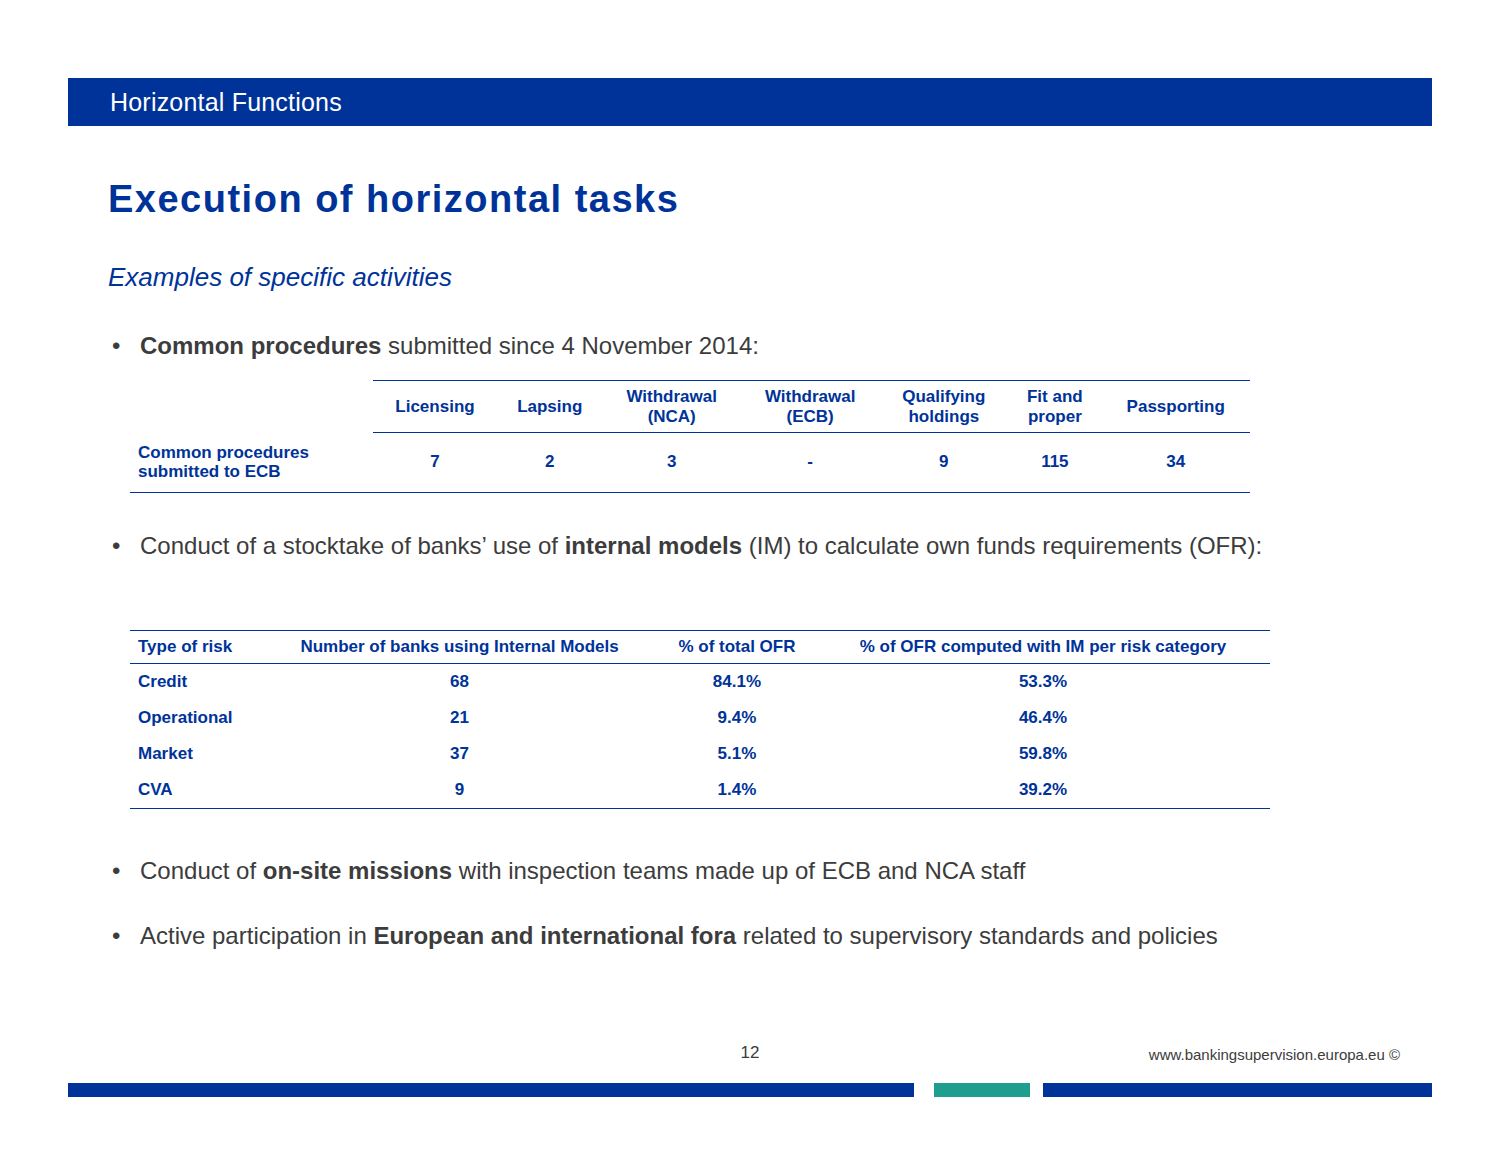Horizontal Functions
Execution of horizontal tasks
Examples of specific activities
Common procedures submitted since 4 November 2014:
| | Licensing | Lapsing | Withdrawal (NCA) | Withdrawal (ECB) | Qualifying holdings | Fit and proper | Passporting |
| --- | --- | --- | --- | --- | --- | --- | --- |
| Common procedures submitted to ECB | 7 | 2 | 3 | - | 9 | 115 | 34 |
Conduct of a stocktake of banks’ use of internal models (IM) to calculate own funds requirements (OFR):
| Type of risk | Number of banks using Internal Models | % of total OFR | % of OFR computed with IM per risk category |
| --- | --- | --- | --- |
| Credit | 68 | 84.1% | 53.3% |
| Operational | 21 | 9.4% | 46.4% |
| Market | 37 | 5.1% | 59.8% |
| CVA | 9 | 1.4% | 39.2% |
Conduct of on-site missions with inspection teams made up of ECB and NCA staff
Active participation in European and international fora related to supervisory standards and policies
12
www.bankingsupervision.europa.eu ©